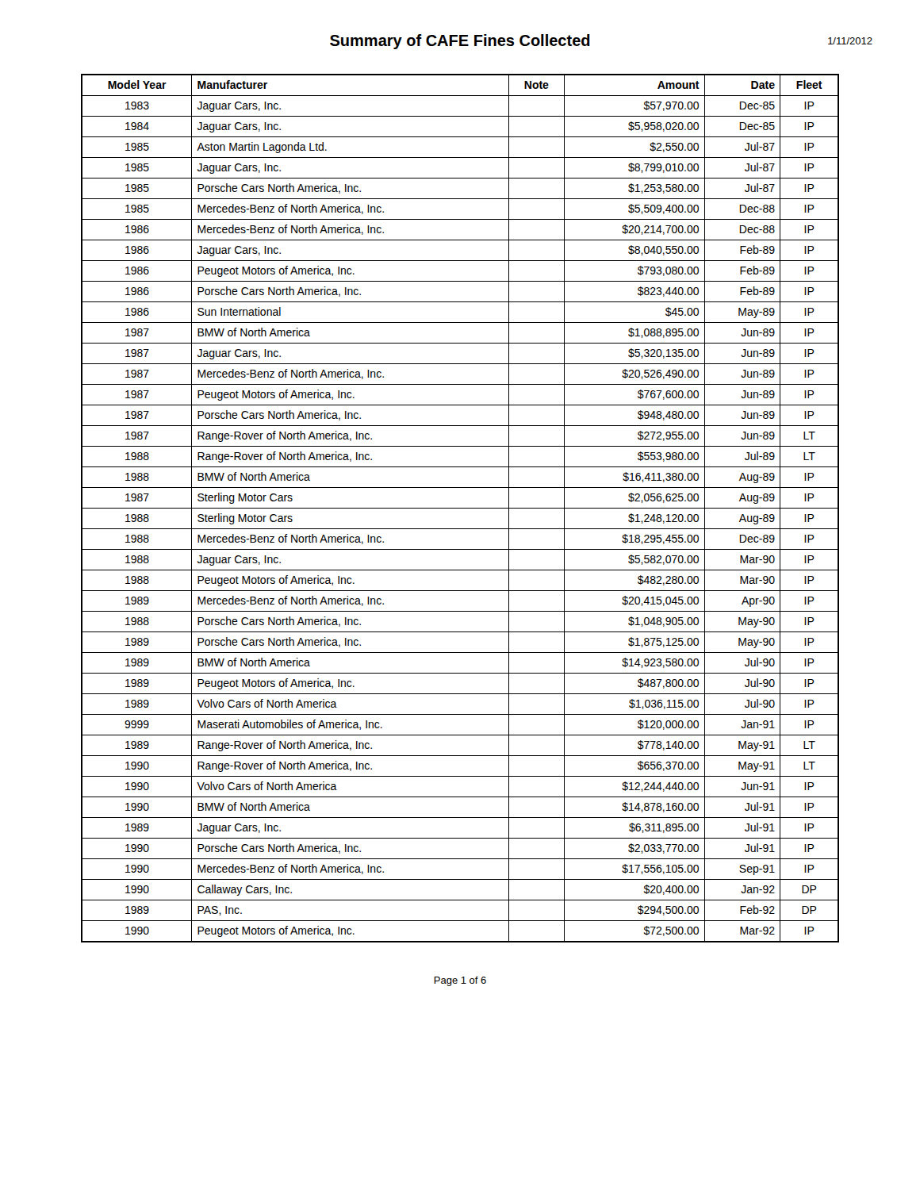Summary of CAFE Fines Collected
1/11/2012
| Model Year | Manufacturer | Note | Amount | Date | Fleet |
| --- | --- | --- | --- | --- | --- |
| 1983 | Jaguar Cars, Inc. | | $57,970.00 | Dec-85 | IP |
| 1984 | Jaguar Cars, Inc. | | $5,958,020.00 | Dec-85 | IP |
| 1985 | Aston Martin Lagonda Ltd. | | $2,550.00 | Jul-87 | IP |
| 1985 | Jaguar Cars, Inc. | | $8,799,010.00 | Jul-87 | IP |
| 1985 | Porsche Cars North America, Inc. | | $1,253,580.00 | Jul-87 | IP |
| 1985 | Mercedes-Benz of North America, Inc. | | $5,509,400.00 | Dec-88 | IP |
| 1986 | Mercedes-Benz of North America, Inc. | | $20,214,700.00 | Dec-88 | IP |
| 1986 | Jaguar Cars, Inc. | | $8,040,550.00 | Feb-89 | IP |
| 1986 | Peugeot Motors of America, Inc. | | $793,080.00 | Feb-89 | IP |
| 1986 | Porsche Cars North America, Inc. | | $823,440.00 | Feb-89 | IP |
| 1986 | Sun International | | $45.00 | May-89 | IP |
| 1987 | BMW of North America | | $1,088,895.00 | Jun-89 | IP |
| 1987 | Jaguar Cars, Inc. | | $5,320,135.00 | Jun-89 | IP |
| 1987 | Mercedes-Benz of North America, Inc. | | $20,526,490.00 | Jun-89 | IP |
| 1987 | Peugeot Motors of America, Inc. | | $767,600.00 | Jun-89 | IP |
| 1987 | Porsche Cars North America, Inc. | | $948,480.00 | Jun-89 | IP |
| 1987 | Range-Rover of North America, Inc. | | $272,955.00 | Jun-89 | LT |
| 1988 | Range-Rover of North America, Inc. | | $553,980.00 | Jul-89 | LT |
| 1988 | BMW of North America | | $16,411,380.00 | Aug-89 | IP |
| 1987 | Sterling Motor Cars | | $2,056,625.00 | Aug-89 | IP |
| 1988 | Sterling Motor Cars | | $1,248,120.00 | Aug-89 | IP |
| 1988 | Mercedes-Benz of North America, Inc. | | $18,295,455.00 | Dec-89 | IP |
| 1988 | Jaguar Cars, Inc. | | $5,582,070.00 | Mar-90 | IP |
| 1988 | Peugeot Motors of America, Inc. | | $482,280.00 | Mar-90 | IP |
| 1989 | Mercedes-Benz of North America, Inc. | | $20,415,045.00 | Apr-90 | IP |
| 1988 | Porsche Cars North America, Inc. | | $1,048,905.00 | May-90 | IP |
| 1989 | Porsche Cars North America, Inc. | | $1,875,125.00 | May-90 | IP |
| 1989 | BMW of North America | | $14,923,580.00 | Jul-90 | IP |
| 1989 | Peugeot Motors of America, Inc. | | $487,800.00 | Jul-90 | IP |
| 1989 | Volvo Cars of North America | | $1,036,115.00 | Jul-90 | IP |
| 9999 | Maserati Automobiles of America, Inc. | | $120,000.00 | Jan-91 | IP |
| 1989 | Range-Rover of North America, Inc. | | $778,140.00 | May-91 | LT |
| 1990 | Range-Rover of North America, Inc. | | $656,370.00 | May-91 | LT |
| 1990 | Volvo Cars of North America | | $12,244,440.00 | Jun-91 | IP |
| 1990 | BMW of North America | | $14,878,160.00 | Jul-91 | IP |
| 1989 | Jaguar Cars, Inc. | | $6,311,895.00 | Jul-91 | IP |
| 1990 | Porsche Cars North America, Inc. | | $2,033,770.00 | Jul-91 | IP |
| 1990 | Mercedes-Benz of North America, Inc. | | $17,556,105.00 | Sep-91 | IP |
| 1990 | Callaway Cars, Inc. | | $20,400.00 | Jan-92 | DP |
| 1989 | PAS, Inc. | | $294,500.00 | Feb-92 | DP |
| 1990 | Peugeot Motors of America, Inc. | | $72,500.00 | Mar-92 | IP |
Page 1 of 6